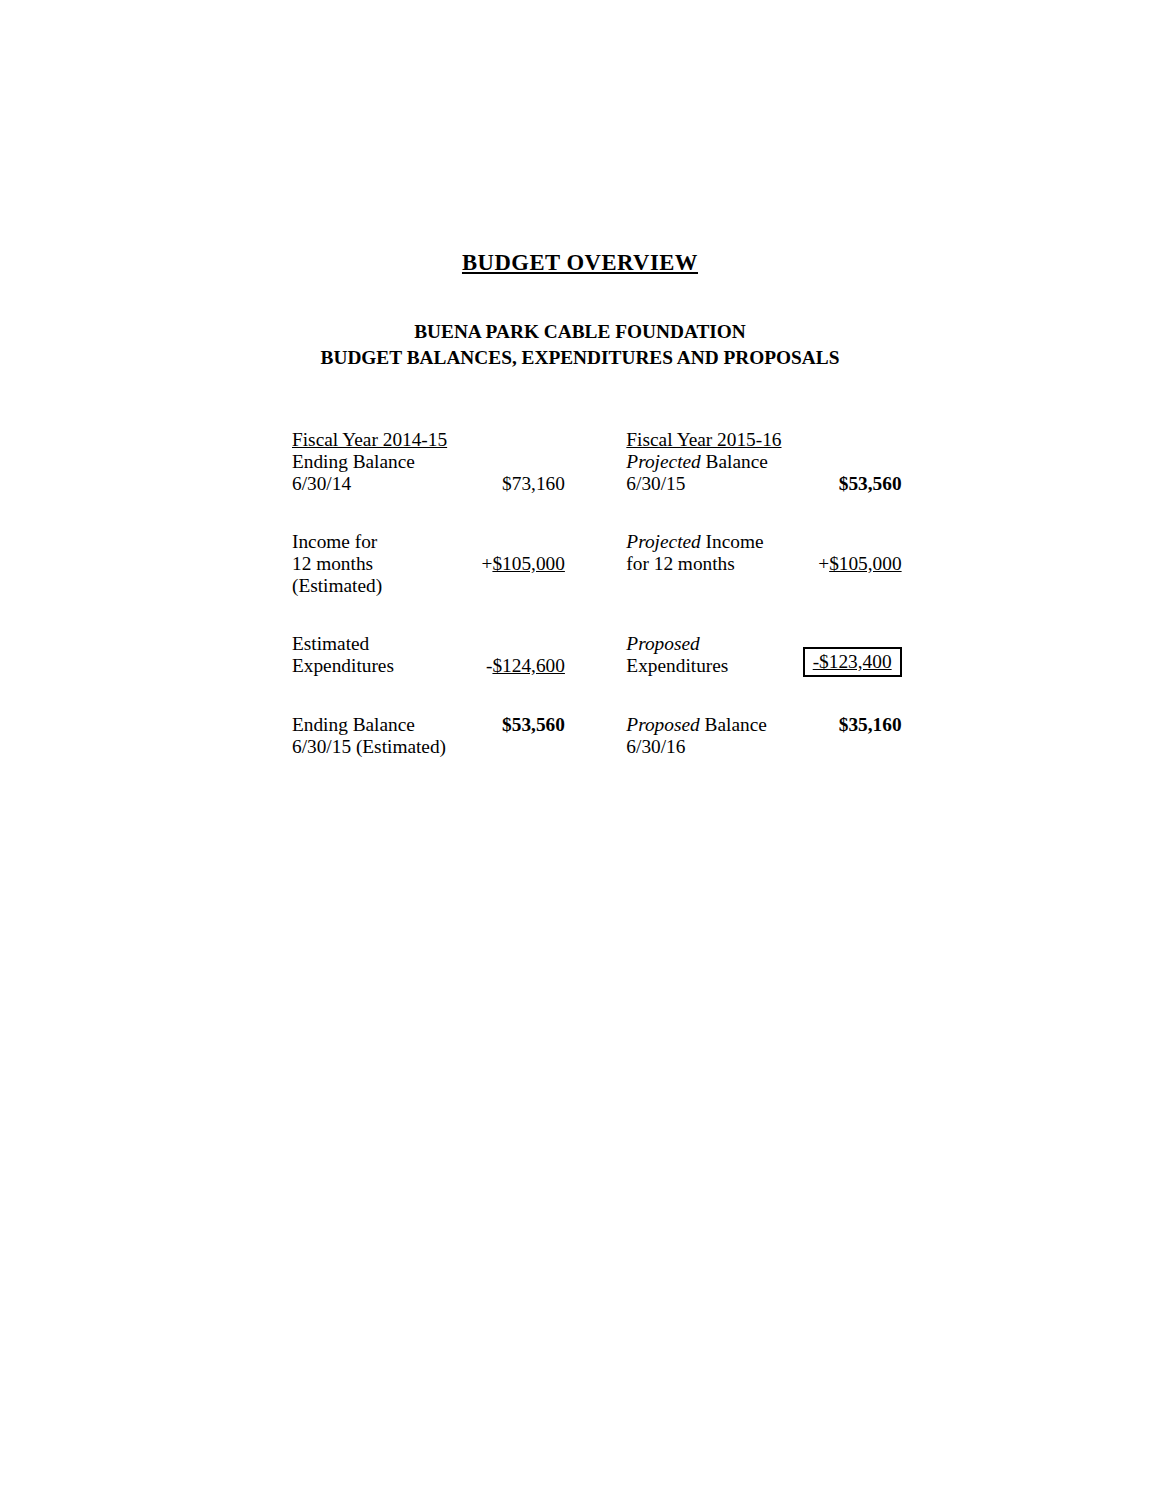BUDGET OVERVIEW
BUENA PARK CABLE FOUNDATION
BUDGET BALANCES, EXPENDITURES AND PROPOSALS
| Fiscal Year 2014-15 | | Fiscal Year 2015-16 |
| Ending Balance 6/30/14 | $73,160 | | Projected Balance 6/30/15 | $53,560 |
| Income for 12 months (Estimated) | + $105,000 | | Projected Income for 12 months | + $105,000 |
| Estimated Expenditures | - $124,600 | | Proposed Expenditures | -$123,400 |
| Ending Balance 6/30/15 (Estimated) | $53,560 | | Proposed Balance 6/30/16 | $35,160 |